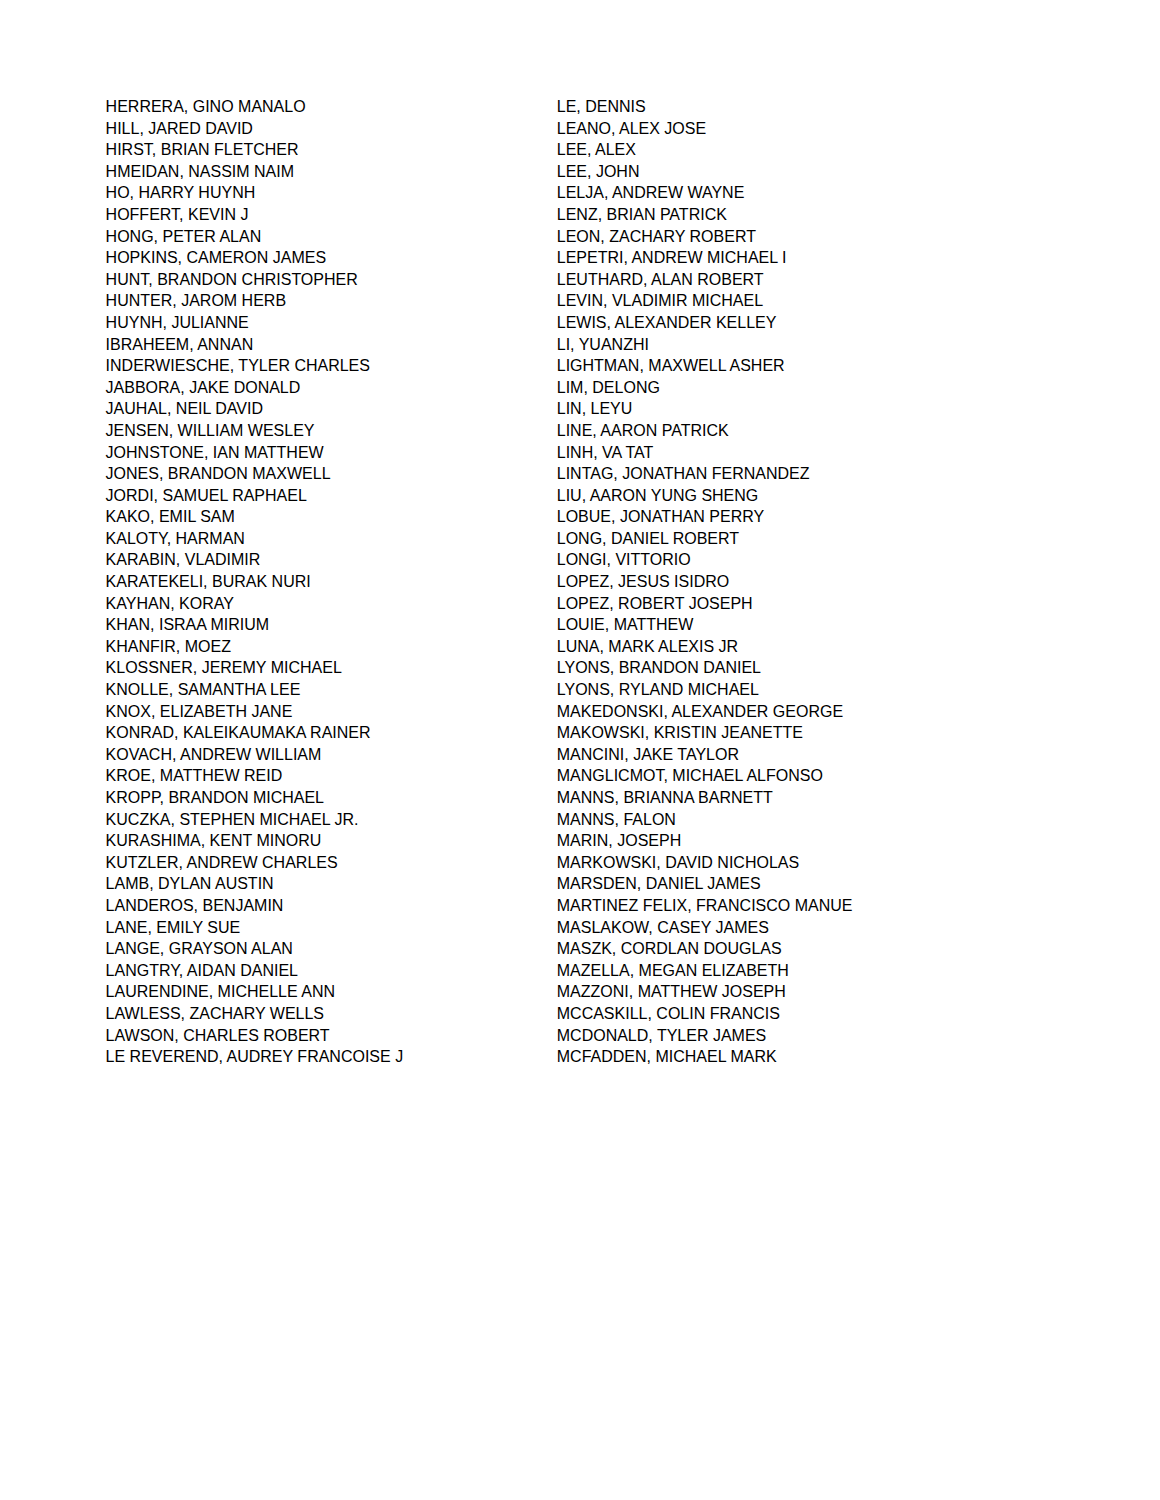HERRERA, GINO MANALO
HILL, JARED DAVID
HIRST, BRIAN FLETCHER
HMEIDAN, NASSIM NAIM
HO, HARRY HUYNH
HOFFERT, KEVIN J
HONG, PETER ALAN
HOPKINS, CAMERON JAMES
HUNT, BRANDON CHRISTOPHER
HUNTER, JAROM HERB
HUYNH, JULIANNE
IBRAHEEM, ANNAN
INDERWIESCHE, TYLER CHARLES
JABBORA, JAKE DONALD
JAUHAL, NEIL DAVID
JENSEN, WILLIAM WESLEY
JOHNSTONE, IAN MATTHEW
JONES, BRANDON MAXWELL
JORDI, SAMUEL RAPHAEL
KAKO, EMIL SAM
KALOTY, HARMAN
KARABIN, VLADIMIR
KARATEKELI, BURAK NURI
KAYHAN, KORAY
KHAN, ISRAA MIRIUM
KHANFIR, MOEZ
KLOSSNER, JEREMY MICHAEL
KNOLLE, SAMANTHA LEE
KNOX, ELIZABETH JANE
KONRAD, KALEIKAUMAKA RAINER
KOVACH, ANDREW WILLIAM
KROE, MATTHEW REID
KROPP, BRANDON MICHAEL
KUCZKA, STEPHEN MICHAEL JR.
KURASHIMA, KENT MINORU
KUTZLER, ANDREW CHARLES
LAMB, DYLAN AUSTIN
LANDEROS, BENJAMIN
LANE, EMILY SUE
LANGE, GRAYSON ALAN
LANGTRY, AIDAN DANIEL
LAURENDINE, MICHELLE ANN
LAWLESS, ZACHARY WELLS
LAWSON, CHARLES ROBERT
LE REVEREND, AUDREY FRANCOISE J
LE, DENNIS
LEANO, ALEX JOSE
LEE, ALEX
LEE, JOHN
LELJA, ANDREW WAYNE
LENZ, BRIAN PATRICK
LEON, ZACHARY ROBERT
LEPETRI, ANDREW MICHAEL I
LEUTHARD, ALAN ROBERT
LEVIN, VLADIMIR MICHAEL
LEWIS, ALEXANDER KELLEY
LI, YUANZHI
LIGHTMAN, MAXWELL ASHER
LIM, DELONG
LIN, LEYU
LINE, AARON PATRICK
LINH, VA TAT
LINTAG, JONATHAN FERNANDEZ
LIU, AARON YUNG SHENG
LOBUE, JONATHAN PERRY
LONG, DANIEL ROBERT
LONGI, VITTORIO
LOPEZ, JESUS ISIDRO
LOPEZ, ROBERT JOSEPH
LOUIE, MATTHEW
LUNA, MARK ALEXIS JR
LYONS, BRANDON DANIEL
LYONS, RYLAND MICHAEL
MAKEDONSKI, ALEXANDER GEORGE
MAKOWSKI, KRISTIN JEANETTE
MANCINI, JAKE TAYLOR
MANGLICMOT, MICHAEL ALFONSO
MANNS, BRIANNA BARNETT
MANNS, FALON
MARIN, JOSEPH
MARKOWSKI, DAVID NICHOLAS
MARSDEN, DANIEL JAMES
MARTINEZ FELIX, FRANCISCO MANUE
MASLAKOW, CASEY JAMES
MASZK, CORDLAN DOUGLAS
MAZELLA, MEGAN ELIZABETH
MAZZONI, MATTHEW JOSEPH
MCCASKILL, COLIN FRANCIS
MCDONALD, TYLER JAMES
MCFADDEN, MICHAEL MARK